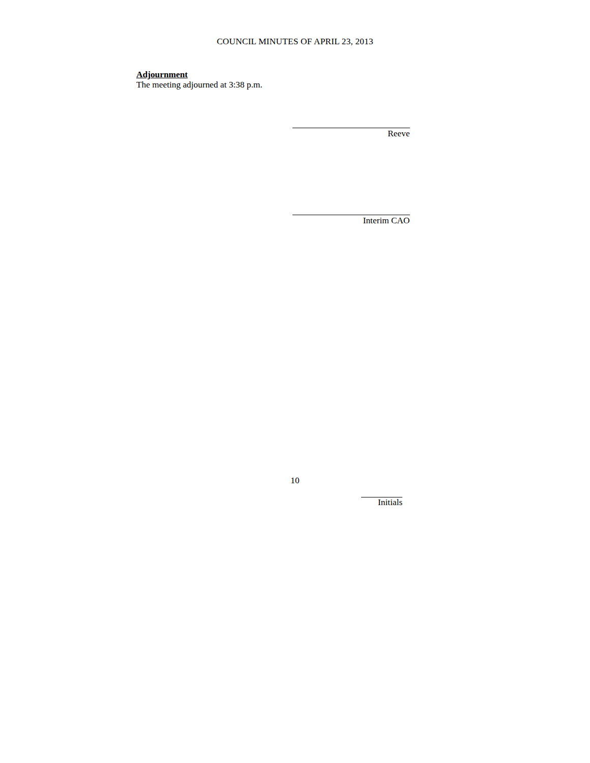COUNCIL MINUTES OF APRIL 23, 2013
Adjournment
The meeting adjourned at 3:38 p.m.
Reeve
Interim CAO
10
Initials